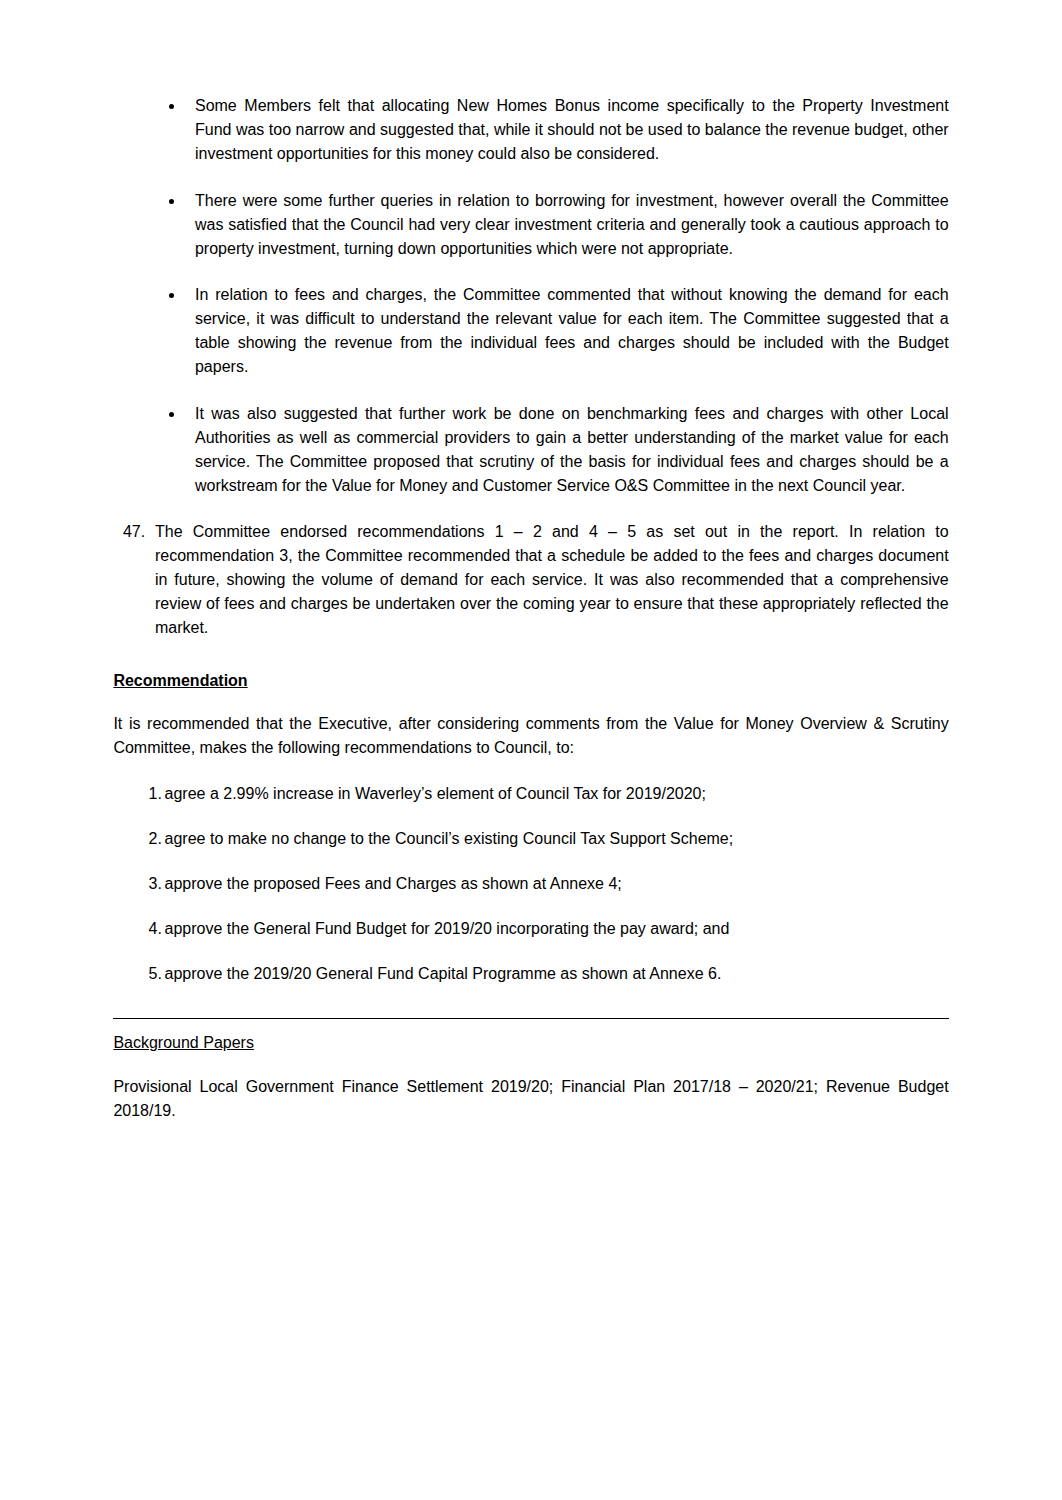Some Members felt that allocating New Homes Bonus income specifically to the Property Investment Fund was too narrow and suggested that, while it should not be used to balance the revenue budget, other investment opportunities for this money could also be considered.
There were some further queries in relation to borrowing for investment, however overall the Committee was satisfied that the Council had very clear investment criteria and generally took a cautious approach to property investment, turning down opportunities which were not appropriate.
In relation to fees and charges, the Committee commented that without knowing the demand for each service, it was difficult to understand the relevant value for each item. The Committee suggested that a table showing the revenue from the individual fees and charges should be included with the Budget papers.
It was also suggested that further work be done on benchmarking fees and charges with other Local Authorities as well as commercial providers to gain a better understanding of the market value for each service. The Committee proposed that scrutiny of the basis for individual fees and charges should be a workstream for the Value for Money and Customer Service O&S Committee in the next Council year.
47.
The Committee endorsed recommendations 1 – 2 and 4 – 5 as set out in the report. In relation to recommendation 3, the Committee recommended that a schedule be added to the fees and charges document in future, showing the volume of demand for each service. It was also recommended that a comprehensive review of fees and charges be undertaken over the coming year to ensure that these appropriately reflected the market.
Recommendation
It is recommended that the Executive, after considering comments from the Value for Money Overview & Scrutiny Committee, makes the following recommendations to Council, to:
1. agree a 2.99% increase in Waverley’s element of Council Tax for 2019/2020;
2. agree to make no change to the Council’s existing Council Tax Support Scheme;
3. approve the proposed Fees and Charges as shown at Annexe 4;
4. approve the General Fund Budget for 2019/20 incorporating the pay award; and
5. approve the 2019/20 General Fund Capital Programme as shown at Annexe 6.
Background Papers
Provisional Local Government Finance Settlement 2019/20; Financial Plan 2017/18 – 2020/21; Revenue Budget 2018/19.